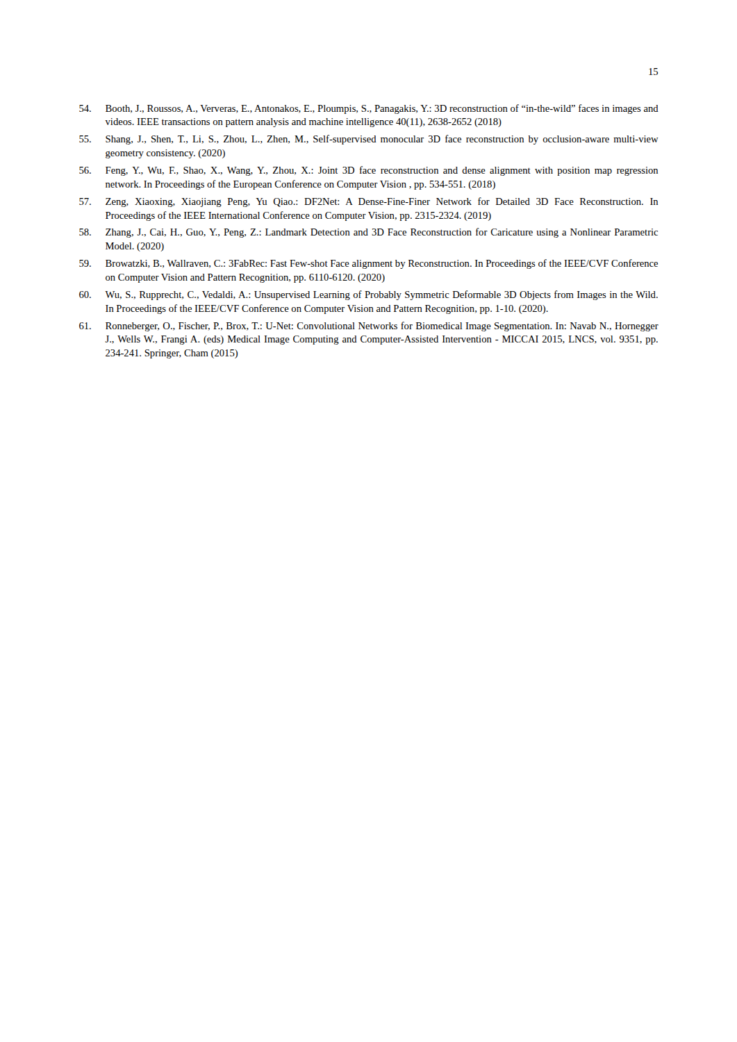15
Booth, J., Roussos, A., Ververas, E., Antonakos, E., Ploumpis, S., Panagakis, Y.: 3D reconstruction of “in-the-wild” faces in images and videos. IEEE transactions on pattern analysis and machine intelligence 40(11), 2638-2652 (2018)
Shang, J., Shen, T., Li, S., Zhou, L., Zhen, M., Self-supervised monocular 3D face reconstruction by occlusion-aware multi-view geometry consistency. (2020)
Feng, Y., Wu, F., Shao, X., Wang, Y., Zhou, X.: Joint 3D face reconstruction and dense alignment with position map regression network. In Proceedings of the European Conference on Computer Vision , pp. 534-551. (2018)
Zeng, Xiaoxing, Xiaojiang Peng, Yu Qiao.: DF2Net: A Dense-Fine-Finer Network for Detailed 3D Face Reconstruction. In Proceedings of the IEEE International Conference on Computer Vision, pp. 2315-2324. (2019)
Zhang, J., Cai, H., Guo, Y., Peng, Z.: Landmark Detection and 3D Face Reconstruction for Caricature using a Nonlinear Parametric Model. (2020)
Browatzki, B., Wallraven, C.: 3FabRec: Fast Few-shot Face alignment by Reconstruction. In Proceedings of the IEEE/CVF Conference on Computer Vision and Pattern Recognition, pp. 6110-6120. (2020)
Wu, S., Rupprecht, C., Vedaldi, A.: Unsupervised Learning of Probably Symmetric Deformable 3D Objects from Images in the Wild. In Proceedings of the IEEE/CVF Conference on Computer Vision and Pattern Recognition, pp. 1-10. (2020).
Ronneberger, O., Fischer, P., Brox, T.: U-Net: Convolutional Networks for Biomedical Image Segmentation. In: Navab N., Hornegger J., Wells W., Frangi A. (eds) Medical Image Computing and Computer-Assisted Intervention - MICCAI 2015, LNCS, vol. 9351, pp. 234-241. Springer, Cham (2015)